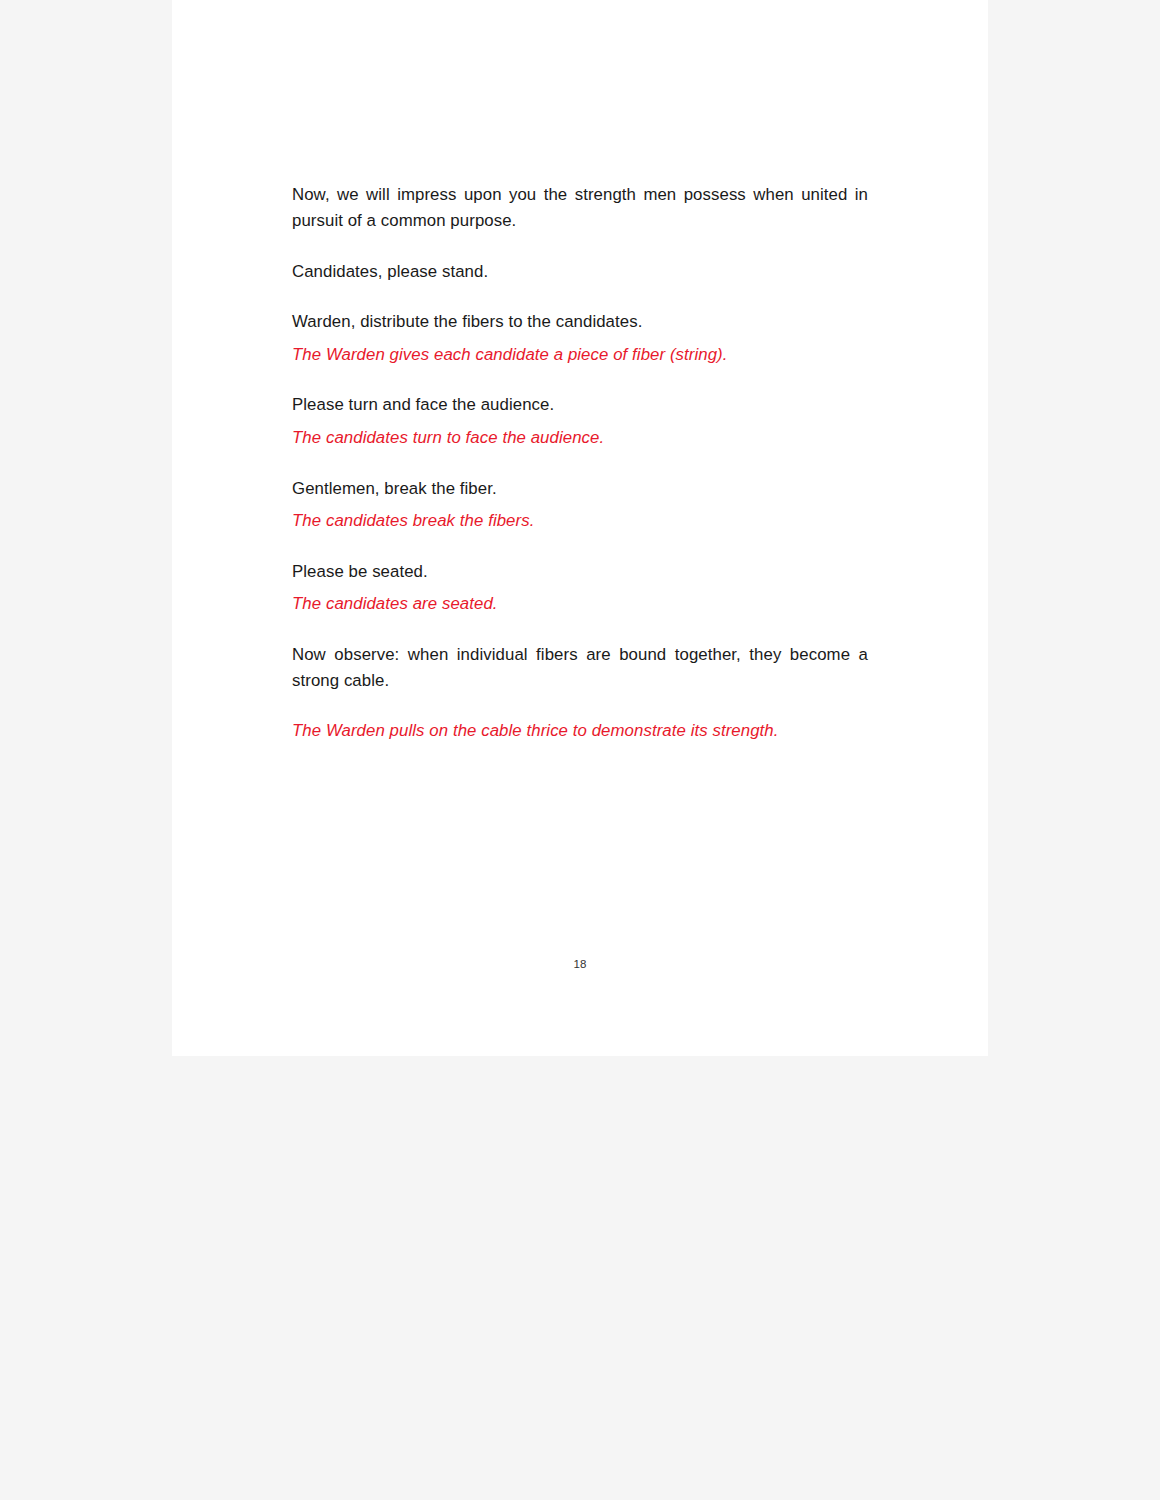Now, we will impress upon you the strength men possess when united in pursuit of a common purpose.
Candidates, please stand.
Warden, distribute the fibers to the candidates.
The Warden gives each candidate a piece of fiber (string).
Please turn and face the audience.
The candidates turn to face the audience.
Gentlemen, break the fiber.
The candidates break the fibers.
Please be seated.
The candidates are seated.
Now observe: when individual fibers are bound together, they become a strong cable.
The Warden pulls on the cable thrice to demonstrate its strength.
18